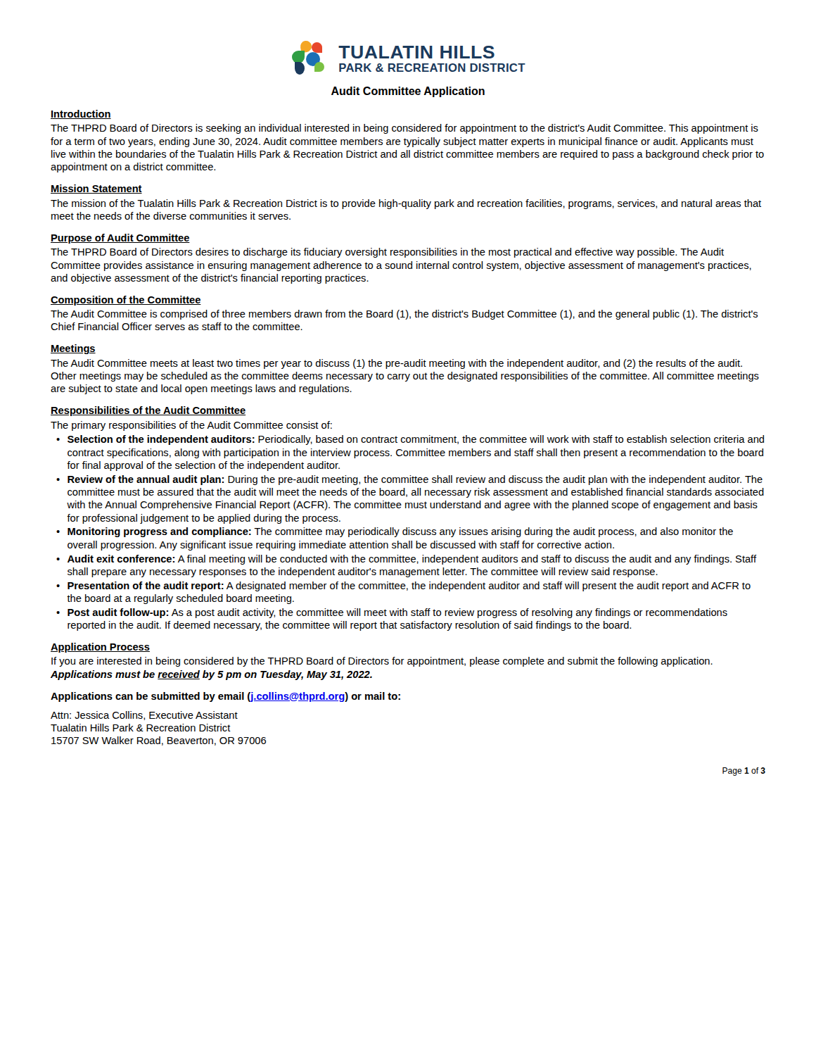| | TUALATIN HILLS PARK & RECREATION DISTRICT |
Audit Committee Application
Introduction
The THPRD Board of Directors is seeking an individual interested in being considered for appointment to the district's Audit Committee. This appointment is for a term of two years, ending June 30, 2024. Audit committee members are typically subject matter experts in municipal finance or audit. Applicants must live within the boundaries of the Tualatin Hills Park & Recreation District and all district committee members are required to pass a background check prior to appointment on a district committee.
Mission Statement
The mission of the Tualatin Hills Park & Recreation District is to provide high-quality park and recreation facilities, programs, services, and natural areas that meet the needs of the diverse communities it serves.
Purpose of Audit Committee
The THPRD Board of Directors desires to discharge its fiduciary oversight responsibilities in the most practical and effective way possible. The Audit Committee provides assistance in ensuring management adherence to a sound internal control system, objective assessment of management's practices, and objective assessment of the district's financial reporting practices.
Composition of the Committee
The Audit Committee is comprised of three members drawn from the Board (1), the district's Budget Committee (1), and the general public (1). The district's Chief Financial Officer serves as staff to the committee.
Meetings
The Audit Committee meets at least two times per year to discuss (1) the pre-audit meeting with the independent auditor, and (2) the results of the audit. Other meetings may be scheduled as the committee deems necessary to carry out the designated responsibilities of the committee. All committee meetings are subject to state and local open meetings laws and regulations.
Responsibilities of the Audit Committee
The primary responsibilities of the Audit Committee consist of:
Selection of the independent auditors: Periodically, based on contract commitment, the committee will work with staff to establish selection criteria and contract specifications, along with participation in the interview process. Committee members and staff shall then present a recommendation to the board for final approval of the selection of the independent auditor.
Review of the annual audit plan: During the pre-audit meeting, the committee shall review and discuss the audit plan with the independent auditor. The committee must be assured that the audit will meet the needs of the board, all necessary risk assessment and established financial standards associated with the Annual Comprehensive Financial Report (ACFR). The committee must understand and agree with the planned scope of engagement and basis for professional judgement to be applied during the process.
Monitoring progress and compliance: The committee may periodically discuss any issues arising during the audit process, and also monitor the overall progression. Any significant issue requiring immediate attention shall be discussed with staff for corrective action.
Audit exit conference: A final meeting will be conducted with the committee, independent auditors and staff to discuss the audit and any findings. Staff shall prepare any necessary responses to the independent auditor's management letter. The committee will review said response.
Presentation of the audit report: A designated member of the committee, the independent auditor and staff will present the audit report and ACFR to the board at a regularly scheduled board meeting.
Post audit follow-up: As a post audit activity, the committee will meet with staff to review progress of resolving any findings or recommendations reported in the audit. If deemed necessary, the committee will report that satisfactory resolution of said findings to the board.
Application Process
If you are interested in being considered by the THPRD Board of Directors for appointment, please complete and submit the following application. Applications must be received by 5 pm on Tuesday, May 31, 2022.
Applications can be submitted by email (j.collins@thprd.org) or mail to:
Attn: Jessica Collins, Executive Assistant
Tualatin Hills Park & Recreation District
15707 SW Walker Road, Beaverton, OR 97006
Page 1 of 3